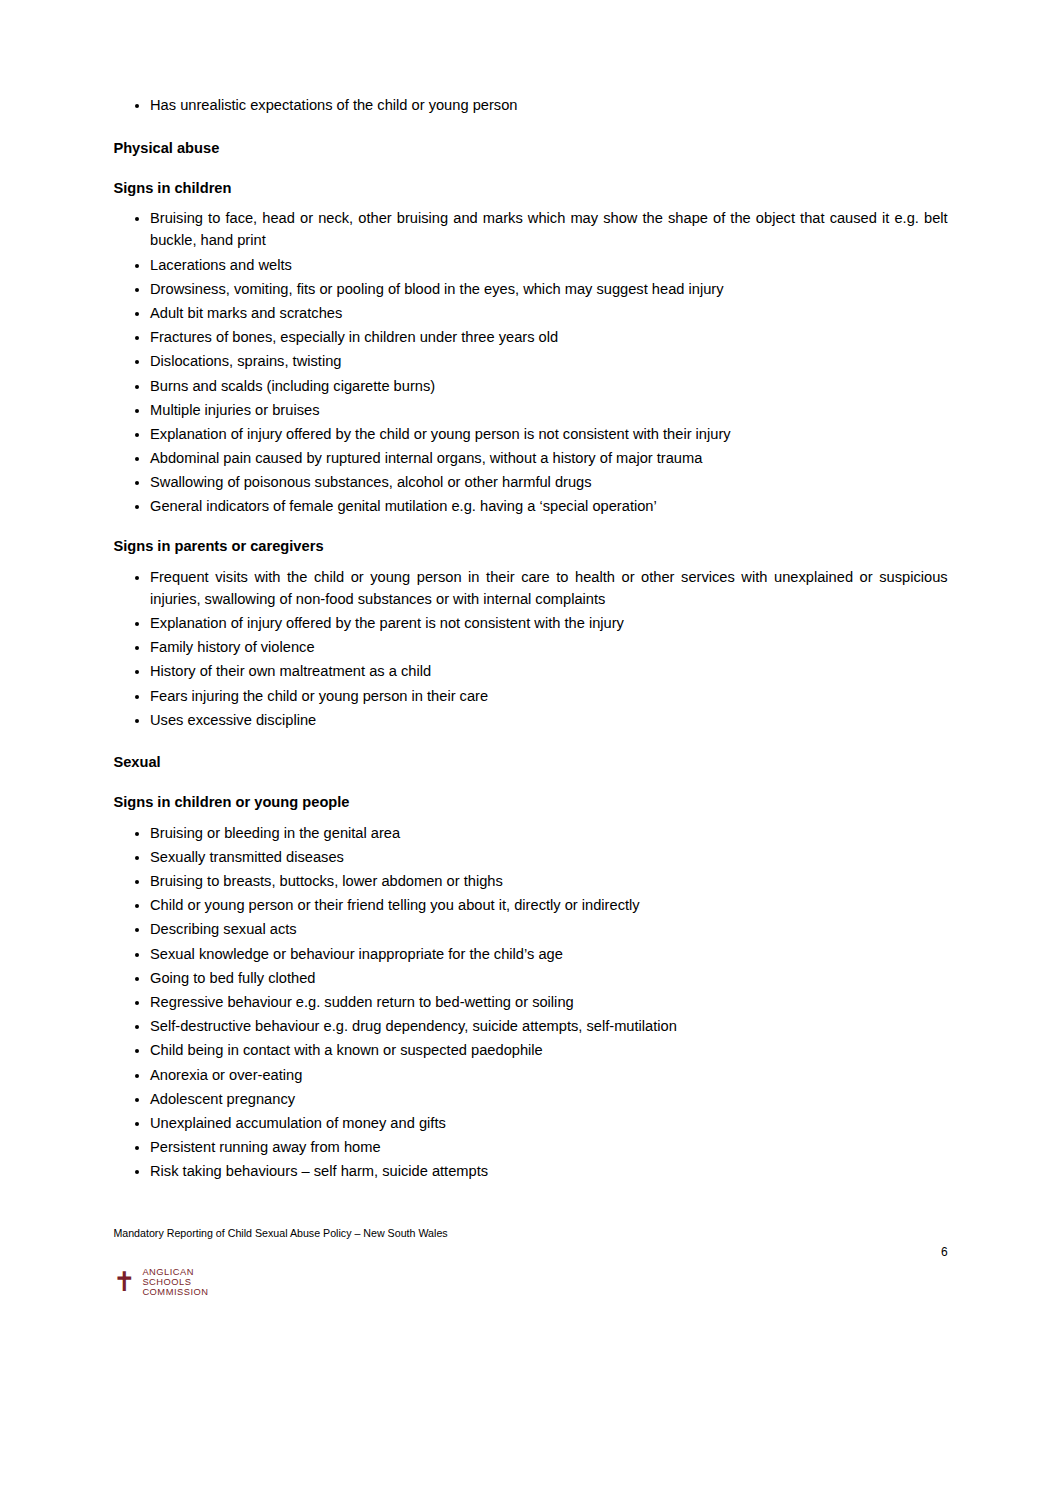Has unrealistic expectations of the child or young person
Physical abuse
Signs in children
Bruising to face, head or neck, other bruising and marks which may show the shape of the object that caused it e.g. belt buckle, hand print
Lacerations and welts
Drowsiness, vomiting, fits or pooling of blood in the eyes, which may suggest head injury
Adult bit marks and scratches
Fractures of bones, especially in children under three years old
Dislocations, sprains, twisting
Burns and scalds (including cigarette burns)
Multiple injuries or bruises
Explanation of injury offered by the child or young person is not consistent with their injury
Abdominal pain caused by ruptured internal organs, without a history of major trauma
Swallowing of poisonous substances, alcohol or other harmful drugs
General indicators of female genital mutilation e.g. having a ‘special operation’
Signs in parents or caregivers
Frequent visits with the child or young person in their care to health or other services with unexplained or suspicious injuries, swallowing of non-food substances or with internal complaints
Explanation of injury offered by the parent is not consistent with the injury
Family history of violence
History of their own maltreatment as a child
Fears injuring the child or young person in their care
Uses excessive discipline
Sexual
Signs in children or young people
Bruising or bleeding in the genital area
Sexually transmitted diseases
Bruising to breasts, buttocks, lower abdomen or thighs
Child or young person or their friend telling you about it, directly or indirectly
Describing sexual acts
Sexual knowledge or behaviour inappropriate for the child’s age
Going to bed fully clothed
Regressive behaviour e.g. sudden return to bed-wetting or soiling
Self-destructive behaviour e.g. drug dependency, suicide attempts, self-mutilation
Child being in contact with a known or suspected paedophile
Anorexia or over-eating
Adolescent pregnancy
Unexplained accumulation of money and gifts
Persistent running away from home
Risk taking behaviours – self harm, suicide attempts
Mandatory Reporting of Child Sexual Abuse Policy – New South Wales
6
✝ ANGLICAN
SCHOOLS
COMMISSION